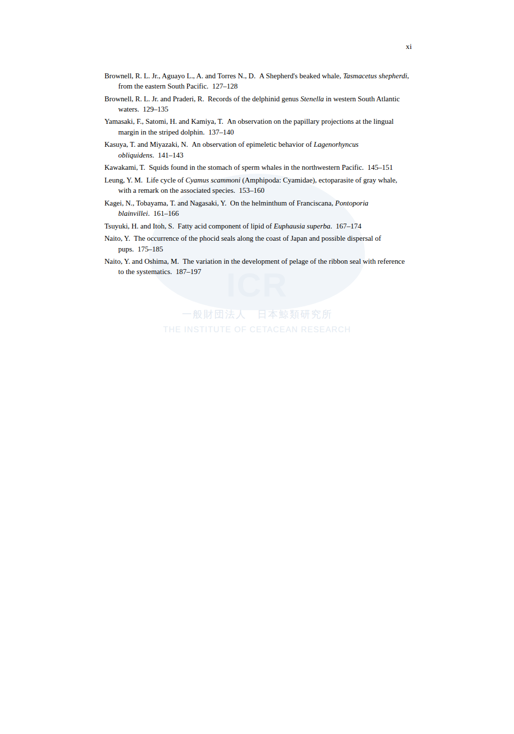ICR
一般財団法人　日本鯨類研究所
THE INSTITUTE OF CETACEAN RESEARCH
xi
Brownell, R. L. Jr., Aguayo L., A. and Torres N., D. A Shepherd's beaked whale, Tasmacetus shepherdi, from the eastern South Pacific. 127–128
Brownell, R. L. Jr. and Praderi, R. Records of the delphinid genus Stenella in western South Atlantic waters. 129–135
Yamasaki, F., Satomi, H. and Kamiya, T. An observation on the papillary projections at the lingual margin in the striped dolphin. 137–140
Kasuya, T. and Miyazaki, N. An observation of epimeletic behavior of Lagenorhyncus obliquidens. 141–143
Kawakami, T. Squids found in the stomach of sperm whales in the northwestern Pacific. 145–151
Leung, Y. M. Life cycle of Cyamus scammoni (Amphipoda: Cyamidae), ectoparasite of gray whale, with a remark on the associated species. 153–160
Kagei, N., Tobayama, T. and Nagasaki, Y. On the helminthum of Franciscana, Pontoporia blainvillei. 161–166
Tsuyuki, H. and Itoh, S. Fatty acid component of lipid of Euphausia superba. 167–174
Naito, Y. The occurrence of the phocid seals along the coast of Japan and possible dispersal of pups. 175–185
Naito, Y. and Oshima, M. The variation in the development of pelage of the ribbon seal with reference to the systematics. 187–197